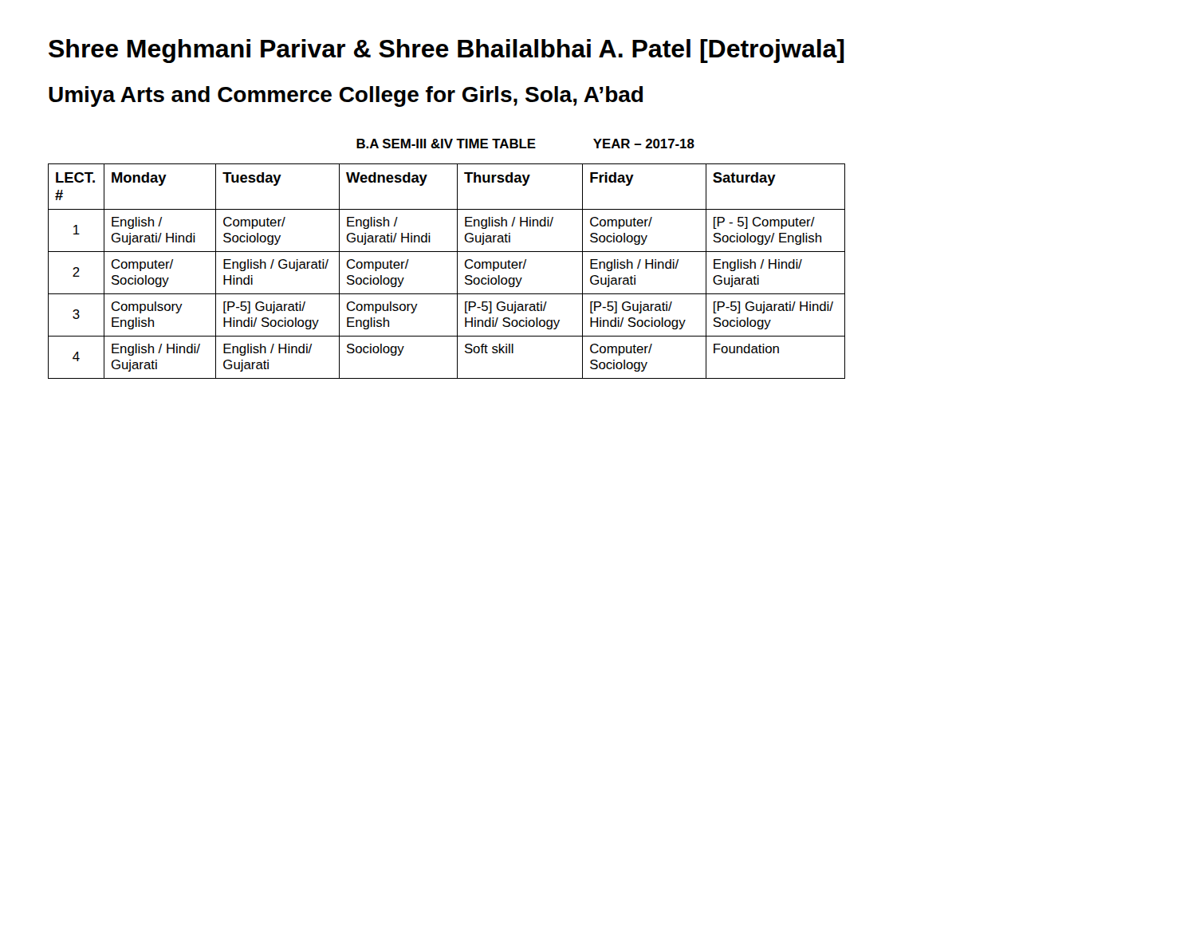Shree Meghmani Parivar & Shree Bhailalbhai A. Patel [Detrojwala]
Umiya Arts and Commerce College for Girls, Sola, A’bad
B.A SEM-III &IV TIME TABLE YEAR – 2017-18
| LECT. # | Monday | Tuesday | Wednesday | Thursday | Friday | Saturday |
| --- | --- | --- | --- | --- | --- | --- |
| 1 | English / Gujarati/ Hindi | Computer/ Sociology | English / Gujarati/ Hindi | English / Hindi/ Gujarati | Computer/ Sociology | [P - 5] Computer/ Sociology/ English |
| 2 | Computer/ Sociology | English / Gujarati/ Hindi | Computer/ Sociology | Computer/ Sociology | English / Hindi/ Gujarati | English / Hindi/ Gujarati |
| 3 | Compulsory English | [P-5] Gujarati/ Hindi/ Sociology | Compulsory English | [P-5] Gujarati/ Hindi/ Sociology | [P-5] Gujarati/ Hindi/ Sociology | [P-5] Gujarati/ Hindi/ Sociology |
| 4 | English / Hindi/ Gujarati | English / Hindi/ Gujarati | Sociology | Soft skill | Computer/ Sociology | Foundation |